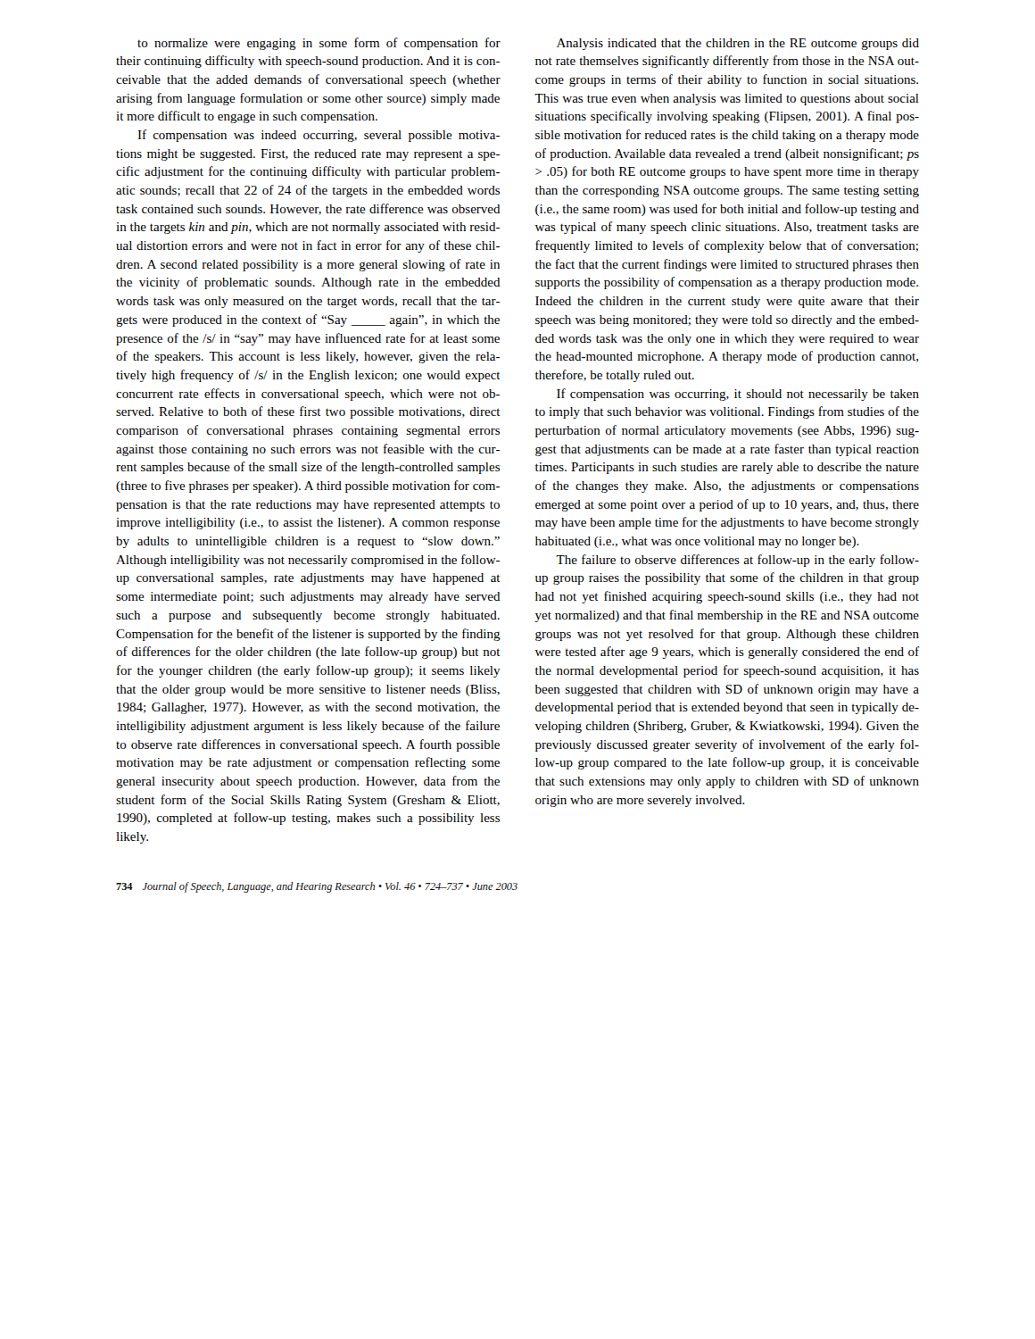to normalize were engaging in some form of compensation for their continuing difficulty with speech-sound production. And it is conceivable that the added demands of conversational speech (whether arising from language formulation or some other source) simply made it more difficult to engage in such compensation.
If compensation was indeed occurring, several possible motivations might be suggested. First, the reduced rate may represent a specific adjustment for the continuing difficulty with particular problematic sounds; recall that 22 of 24 of the targets in the embedded words task contained such sounds. However, the rate difference was observed in the targets kin and pin, which are not normally associated with residual distortion errors and were not in fact in error for any of these children. A second related possibility is a more general slowing of rate in the vicinity of problematic sounds. Although rate in the embedded words task was only measured on the target words, recall that the targets were produced in the context of “Say _____ again”, in which the presence of the /s/ in “say” may have influenced rate for at least some of the speakers. This account is less likely, however, given the relatively high frequency of /s/ in the English lexicon; one would expect concurrent rate effects in conversational speech, which were not observed. Relative to both of these first two possible motivations, direct comparison of conversational phrases containing segmental errors against those containing no such errors was not feasible with the current samples because of the small size of the length-controlled samples (three to five phrases per speaker). A third possible motivation for compensation is that the rate reductions may have represented attempts to improve intelligibility (i.e., to assist the listener). A common response by adults to unintelligible children is a request to “slow down.” Although intelligibility was not necessarily compromised in the follow-up conversational samples, rate adjustments may have happened at some intermediate point; such adjustments may already have served such a purpose and subsequently become strongly habituated. Compensation for the benefit of the listener is supported by the finding of differences for the older children (the late follow-up group) but not for the younger children (the early follow-up group); it seems likely that the older group would be more sensitive to listener needs (Bliss, 1984; Gallagher, 1977). However, as with the second motivation, the intelligibility adjustment argument is less likely because of the failure to observe rate differences in conversational speech. A fourth possible motivation may be rate adjustment or compensation reflecting some general insecurity about speech production. However, data from the student form of the Social Skills Rating System (Gresham & Eliott, 1990), completed at follow-up testing, makes such a possibility less likely.
Analysis indicated that the children in the RE outcome groups did not rate themselves significantly differently from those in the NSA outcome groups in terms of their ability to function in social situations. This was true even when analysis was limited to questions about social situations specifically involving speaking (Flipsen, 2001). A final possible motivation for reduced rates is the child taking on a therapy mode of production. Available data revealed a trend (albeit nonsignificant; ps > .05) for both RE outcome groups to have spent more time in therapy than the corresponding NSA outcome groups. The same testing setting (i.e., the same room) was used for both initial and follow-up testing and was typical of many speech clinic situations. Also, treatment tasks are frequently limited to levels of complexity below that of conversation; the fact that the current findings were limited to structured phrases then supports the possibility of compensation as a therapy production mode. Indeed the children in the current study were quite aware that their speech was being monitored; they were told so directly and the embedded words task was the only one in which they were required to wear the head-mounted microphone. A therapy mode of production cannot, therefore, be totally ruled out.
If compensation was occurring, it should not necessarily be taken to imply that such behavior was volitional. Findings from studies of the perturbation of normal articulatory movements (see Abbs, 1996) suggest that adjustments can be made at a rate faster than typical reaction times. Participants in such studies are rarely able to describe the nature of the changes they make. Also, the adjustments or compensations emerged at some point over a period of up to 10 years, and, thus, there may have been ample time for the adjustments to have become strongly habituated (i.e., what was once volitional may no longer be).
The failure to observe differences at follow-up in the early follow-up group raises the possibility that some of the children in that group had not yet finished acquiring speech-sound skills (i.e., they had not yet normalized) and that final membership in the RE and NSA outcome groups was not yet resolved for that group. Although these children were tested after age 9 years, which is generally considered the end of the normal developmental period for speech-sound acquisition, it has been suggested that children with SD of unknown origin may have a developmental period that is extended beyond that seen in typically developing children (Shriberg, Gruber, & Kwiatkowski, 1994). Given the previously discussed greater severity of involvement of the early follow-up group compared to the late follow-up group, it is conceivable that such extensions may only apply to children with SD of unknown origin who are more severely involved.
734 Journal of Speech, Language, and Hearing Research • Vol. 46 • 724–737 • June 2003